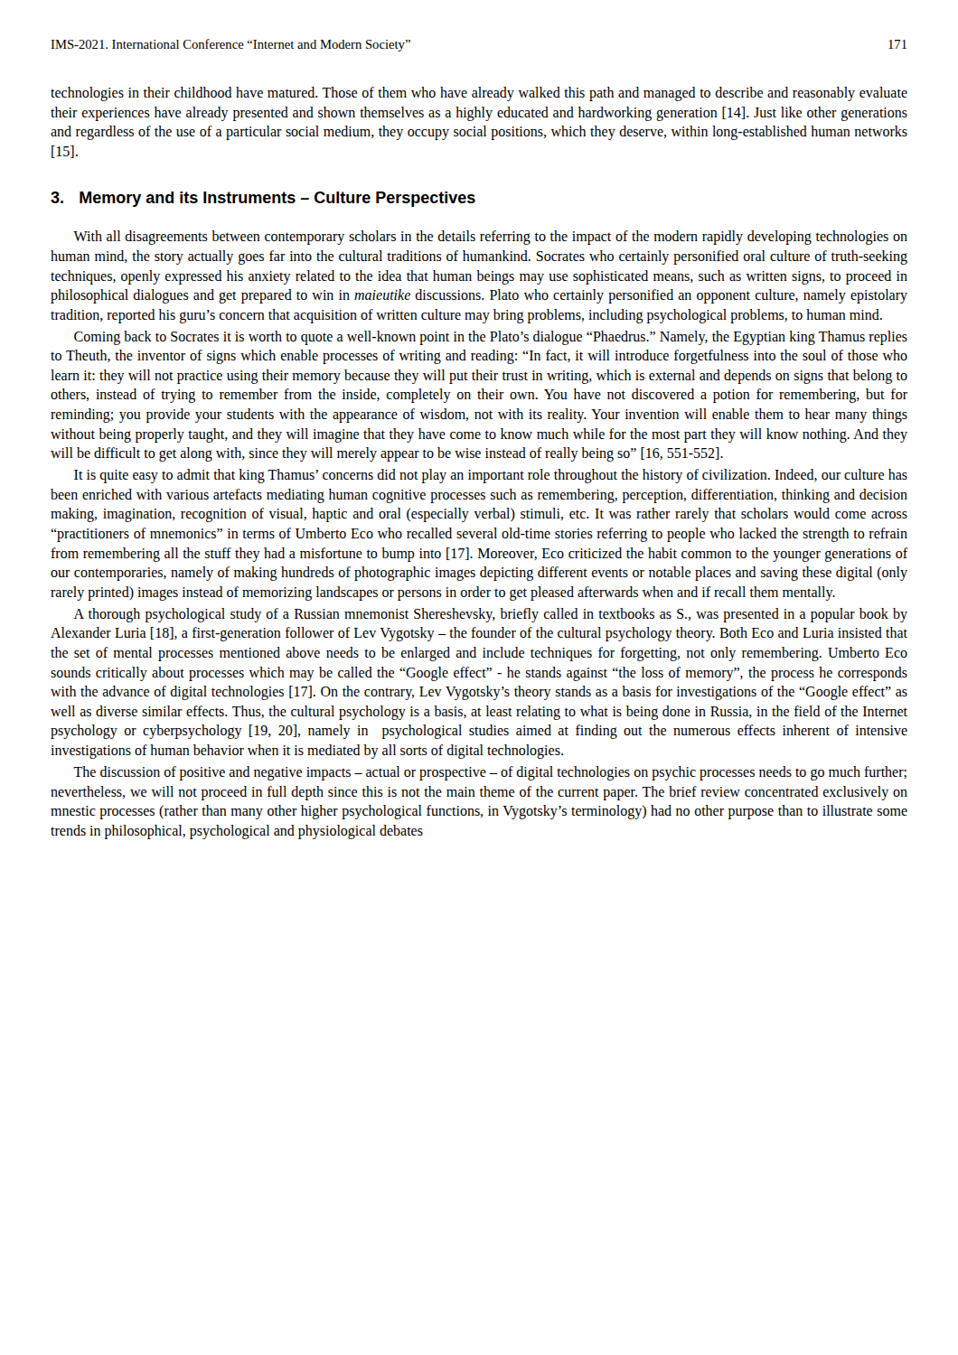IMS-2021. International Conference “Internet and Modern Society” 171
technologies in their childhood have matured. Those of them who have already walked this path and managed to describe and reasonably evaluate their experiences have already presented and shown themselves as a highly educated and hardworking generation [14]. Just like other generations and regardless of the use of a particular social medium, they occupy social positions, which they deserve, within long-established human networks [15].
3. Memory and its Instruments – Culture Perspectives
With all disagreements between contemporary scholars in the details referring to the impact of the modern rapidly developing technologies on human mind, the story actually goes far into the cultural traditions of humankind. Socrates who certainly personified oral culture of truth-seeking techniques, openly expressed his anxiety related to the idea that human beings may use sophisticated means, such as written signs, to proceed in philosophical dialogues and get prepared to win in maieutike discussions. Plato who certainly personified an opponent culture, namely epistolary tradition, reported his guru’s concern that acquisition of written culture may bring problems, including psychological problems, to human mind.
Coming back to Socrates it is worth to quote a well-known point in the Plato’s dialogue “Phaedrus.” Namely, the Egyptian king Thamus replies to Theuth, the inventor of signs which enable processes of writing and reading: “In fact, it will introduce forgetfulness into the soul of those who learn it: they will not practice using their memory because they will put their trust in writing, which is external and depends on signs that belong to others, instead of trying to remember from the inside, completely on their own. You have not discovered a potion for remembering, but for reminding; you provide your students with the appearance of wisdom, not with its reality. Your invention will enable them to hear many things without being properly taught, and they will imagine that they have come to know much while for the most part they will know nothing. And they will be difficult to get along with, since they will merely appear to be wise instead of really being so” [16, 551-552].
It is quite easy to admit that king Thamus’ concerns did not play an important role throughout the history of civilization. Indeed, our culture has been enriched with various artefacts mediating human cognitive processes such as remembering, perception, differentiation, thinking and decision making, imagination, recognition of visual, haptic and oral (especially verbal) stimuli, etc. It was rather rarely that scholars would come across “practitioners of mnemonics” in terms of Umberto Eco who recalled several old-time stories referring to people who lacked the strength to refrain from remembering all the stuff they had a misfortune to bump into [17]. Moreover, Eco criticized the habit common to the younger generations of our contemporaries, namely of making hundreds of photographic images depicting different events or notable places and saving these digital (only rarely printed) images instead of memorizing landscapes or persons in order to get pleased afterwards when and if recall them mentally.
A thorough psychological study of a Russian mnemonist Shereshevsky, briefly called in textbooks as S., was presented in a popular book by Alexander Luria [18], a first-generation follower of Lev Vygotsky – the founder of the cultural psychology theory. Both Eco and Luria insisted that the set of mental processes mentioned above needs to be enlarged and include techniques for forgetting, not only remembering. Umberto Eco sounds critically about processes which may be called the “Google effect” - he stands against “the loss of memory”, the process he corresponds with the advance of digital technologies [17]. On the contrary, Lev Vygotsky’s theory stands as a basis for investigations of the “Google effect” as well as diverse similar effects. Thus, the cultural psychology is a basis, at least relating to what is being done in Russia, in the field of the Internet psychology or cyberpsychology [19, 20], namely in psychological studies aimed at finding out the numerous effects inherent of intensive investigations of human behavior when it is mediated by all sorts of digital technologies.
The discussion of positive and negative impacts – actual or prospective – of digital technologies on psychic processes needs to go much further; nevertheless, we will not proceed in full depth since this is not the main theme of the current paper. The brief review concentrated exclusively on mnestic processes (rather than many other higher psychological functions, in Vygotsky’s terminology) had no other purpose than to illustrate some trends in philosophical, psychological and physiological debates